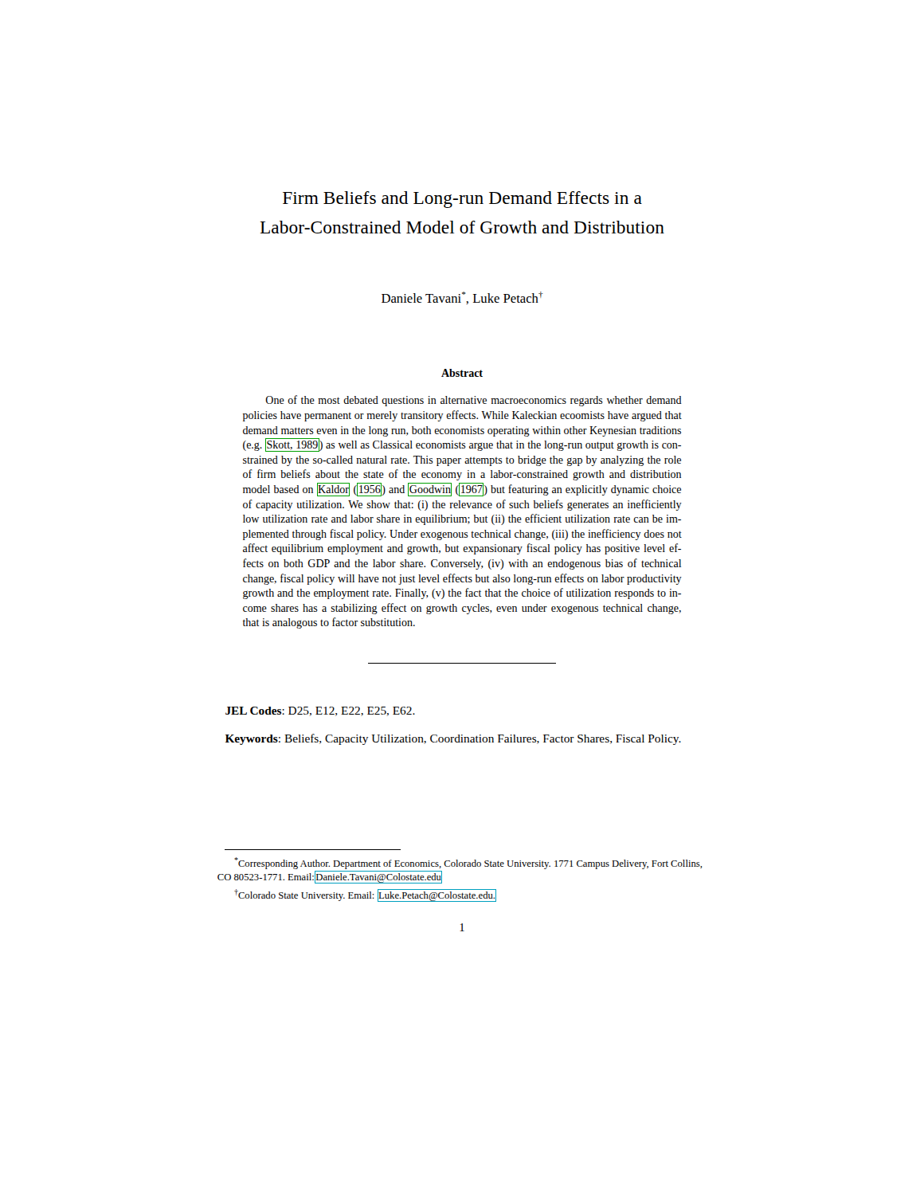Firm Beliefs and Long-run Demand Effects in a
Labor-Constrained Model of Growth and Distribution
Daniele Tavani*, Luke Petach†
Abstract
One of the most debated questions in alternative macroeconomics regards whether demand policies have permanent or merely transitory effects. While Kaleckian ecoomists have argued that demand matters even in the long run, both economists operating within other Keynesian traditions (e.g. Skott, 1989) as well as Classical economists argue that in the long-run output growth is constrained by the so-called natural rate. This paper attempts to bridge the gap by analyzing the role of firm beliefs about the state of the economy in a labor-constrained growth and distribution model based on Kaldor (1956) and Goodwin (1967) but featuring an explicitly dynamic choice of capacity utilization. We show that: (i) the relevance of such beliefs generates an inefficiently low utilization rate and labor share in equilibrium; but (ii) the efficient utilization rate can be implemented through fiscal policy. Under exogenous technical change, (iii) the inefficiency does not affect equilibrium employment and growth, but expansionary fiscal policy has positive level effects on both GDP and the labor share. Conversely, (iv) with an endogenous bias of technical change, fiscal policy will have not just level effects but also long-run effects on labor productivity growth and the employment rate. Finally, (v) the fact that the choice of utilization responds to income shares has a stabilizing effect on growth cycles, even under exogenous technical change, that is analogous to factor substitution.
JEL Codes: D25, E12, E22, E25, E62.
Keywords: Beliefs, Capacity Utilization, Coordination Failures, Factor Shares, Fiscal Policy.
*Corresponding Author. Department of Economics, Colorado State University. 1771 Campus Delivery, Fort Collins, CO 80523-1771. Email:Daniele.Tavani@Colostate.edu
†Colorado State University. Email: Luke.Petach@Colostate.edu.
1